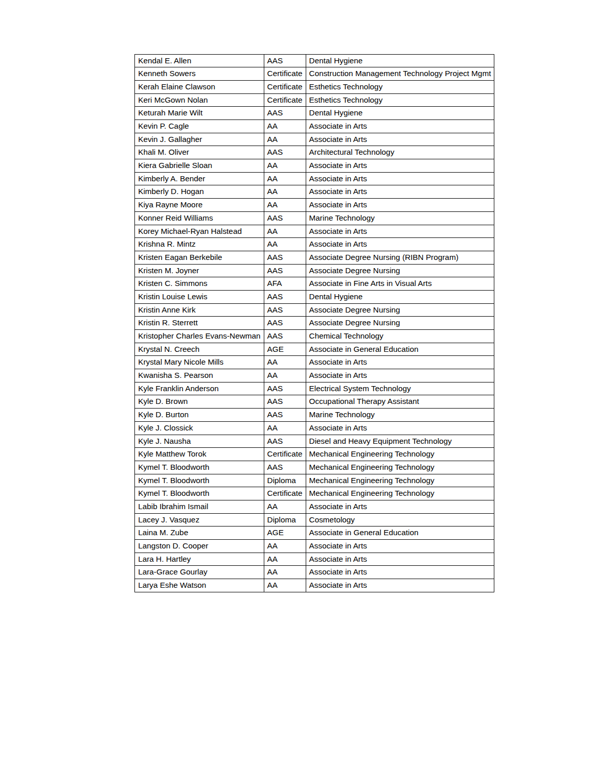| Kendal E. Allen | AAS | Dental Hygiene |
| Kenneth Sowers | Certificate | Construction Management Technology Project Mgmt |
| Kerah Elaine Clawson | Certificate | Esthetics Technology |
| Keri McGown Nolan | Certificate | Esthetics Technology |
| Keturah Marie Wilt | AAS | Dental Hygiene |
| Kevin P. Cagle | AA | Associate in Arts |
| Kevin J. Gallagher | AA | Associate in Arts |
| Khali M. Oliver | AAS | Architectural Technology |
| Kiera Gabrielle Sloan | AA | Associate in Arts |
| Kimberly A. Bender | AA | Associate in Arts |
| Kimberly D. Hogan | AA | Associate in Arts |
| Kiya Rayne Moore | AA | Associate in Arts |
| Konner Reid Williams | AAS | Marine Technology |
| Korey Michael-Ryan Halstead | AA | Associate in Arts |
| Krishna R. Mintz | AA | Associate in Arts |
| Kristen Eagan Berkebile | AAS | Associate Degree Nursing (RIBN Program) |
| Kristen M. Joyner | AAS | Associate Degree Nursing |
| Kristen C. Simmons | AFA | Associate in Fine Arts in Visual Arts |
| Kristin Louise Lewis | AAS | Dental Hygiene |
| Kristin Anne Kirk | AAS | Associate Degree Nursing |
| Kristin R. Sterrett | AAS | Associate Degree Nursing |
| Kristopher Charles Evans-Newman | AAS | Chemical Technology |
| Krystal N. Creech | AGE | Associate in General Education |
| Krystal Mary Nicole Mills | AA | Associate in Arts |
| Kwanisha S. Pearson | AA | Associate in Arts |
| Kyle Franklin Anderson | AAS | Electrical System Technology |
| Kyle D. Brown | AAS | Occupational Therapy Assistant |
| Kyle D. Burton | AAS | Marine Technology |
| Kyle J. Clossick | AA | Associate in Arts |
| Kyle J. Nausha | AAS | Diesel and Heavy Equipment Technology |
| Kyle Matthew Torok | Certificate | Mechanical Engineering Technology |
| Kymel T. Bloodworth | AAS | Mechanical Engineering Technology |
| Kymel T. Bloodworth | Diploma | Mechanical Engineering Technology |
| Kymel T. Bloodworth | Certificate | Mechanical Engineering Technology |
| Labib Ibrahim Ismail | AA | Associate in Arts |
| Lacey J. Vasquez | Diploma | Cosmetology |
| Laina M. Zube | AGE | Associate in General Education |
| Langston D. Cooper | AA | Associate in Arts |
| Lara H. Hartley | AA | Associate in Arts |
| Lara-Grace Gourlay | AA | Associate in Arts |
| Larya Eshe Watson | AA | Associate in Arts |